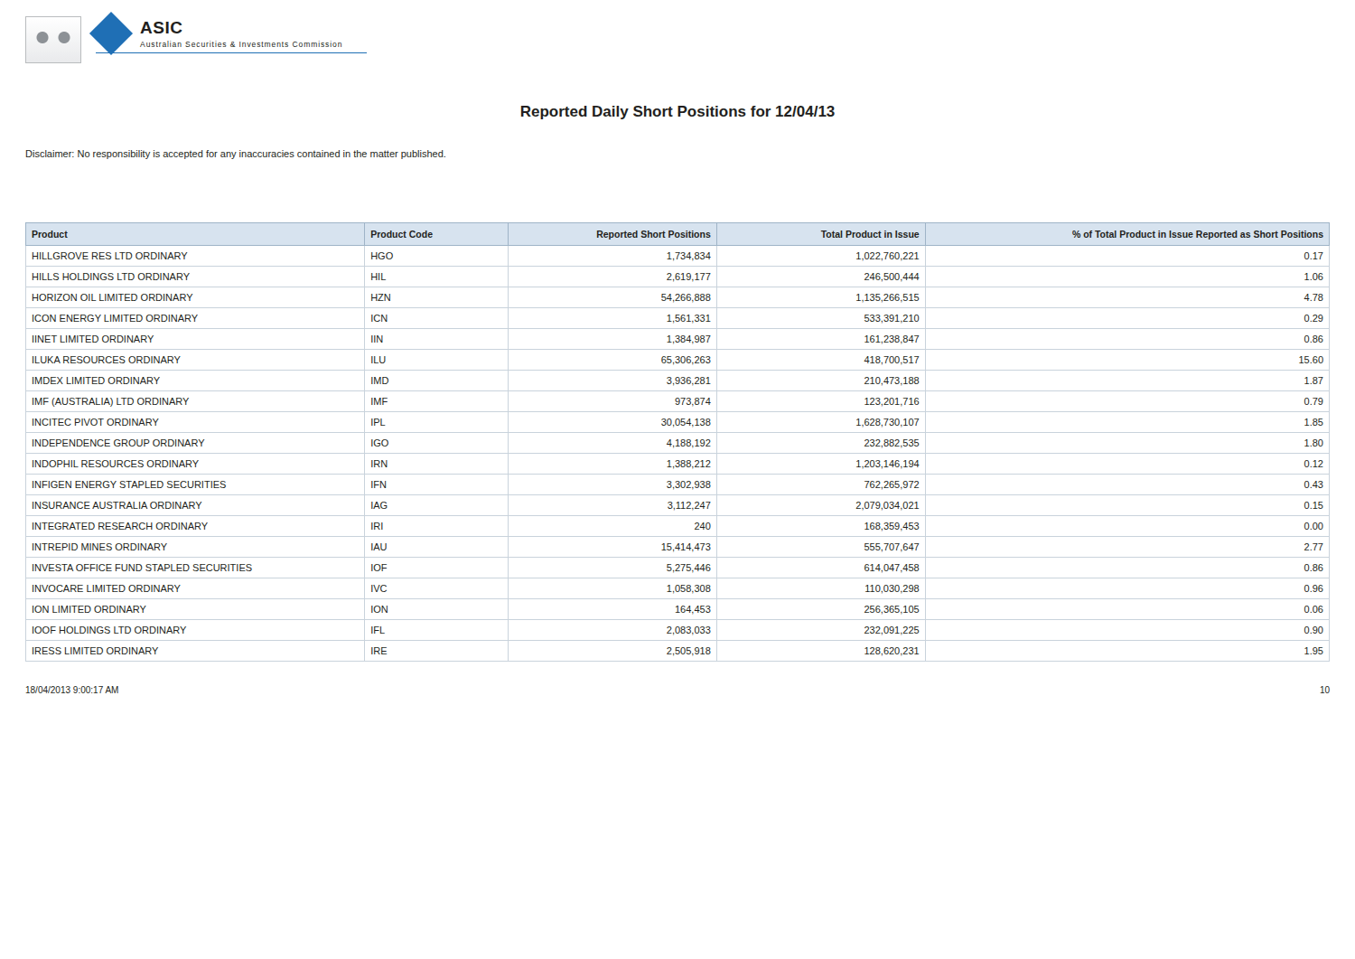ASIC
Australian Securities & Investments Commission
Reported Daily Short Positions for 12/04/13
Disclaimer: No responsibility is accepted for any inaccuracies contained in the matter published.
| Product | Product Code | Reported Short Positions | Total Product in Issue | % of Total Product in Issue Reported as Short Positions |
| --- | --- | --- | --- | --- |
| HILLGROVE RES LTD ORDINARY | HGO | 1,734,834 | 1,022,760,221 | 0.17 |
| HILLS HOLDINGS LTD ORDINARY | HIL | 2,619,177 | 246,500,444 | 1.06 |
| HORIZON OIL LIMITED ORDINARY | HZN | 54,266,888 | 1,135,266,515 | 4.78 |
| ICON ENERGY LIMITED ORDINARY | ICN | 1,561,331 | 533,391,210 | 0.29 |
| IINET LIMITED ORDINARY | IIN | 1,384,987 | 161,238,847 | 0.86 |
| ILUKA RESOURCES ORDINARY | ILU | 65,306,263 | 418,700,517 | 15.60 |
| IMDEX LIMITED ORDINARY | IMD | 3,936,281 | 210,473,188 | 1.87 |
| IMF (AUSTRALIA) LTD ORDINARY | IMF | 973,874 | 123,201,716 | 0.79 |
| INCITEC PIVOT ORDINARY | IPL | 30,054,138 | 1,628,730,107 | 1.85 |
| INDEPENDENCE GROUP ORDINARY | IGO | 4,188,192 | 232,882,535 | 1.80 |
| INDOPHIL RESOURCES ORDINARY | IRN | 1,388,212 | 1,203,146,194 | 0.12 |
| INFIGEN ENERGY STAPLED SECURITIES | IFN | 3,302,938 | 762,265,972 | 0.43 |
| INSURANCE AUSTRALIA ORDINARY | IAG | 3,112,247 | 2,079,034,021 | 0.15 |
| INTEGRATED RESEARCH ORDINARY | IRI | 240 | 168,359,453 | 0.00 |
| INTREPID MINES ORDINARY | IAU | 15,414,473 | 555,707,647 | 2.77 |
| INVESTA OFFICE FUND STAPLED SECURITIES | IOF | 5,275,446 | 614,047,458 | 0.86 |
| INVOCARE LIMITED ORDINARY | IVC | 1,058,308 | 110,030,298 | 0.96 |
| ION LIMITED ORDINARY | ION | 164,453 | 256,365,105 | 0.06 |
| IOOF HOLDINGS LTD ORDINARY | IFL | 2,083,033 | 232,091,225 | 0.90 |
| IRESS LIMITED ORDINARY | IRE | 2,505,918 | 128,620,231 | 1.95 |
18/04/2013 9:00:17 AM 10